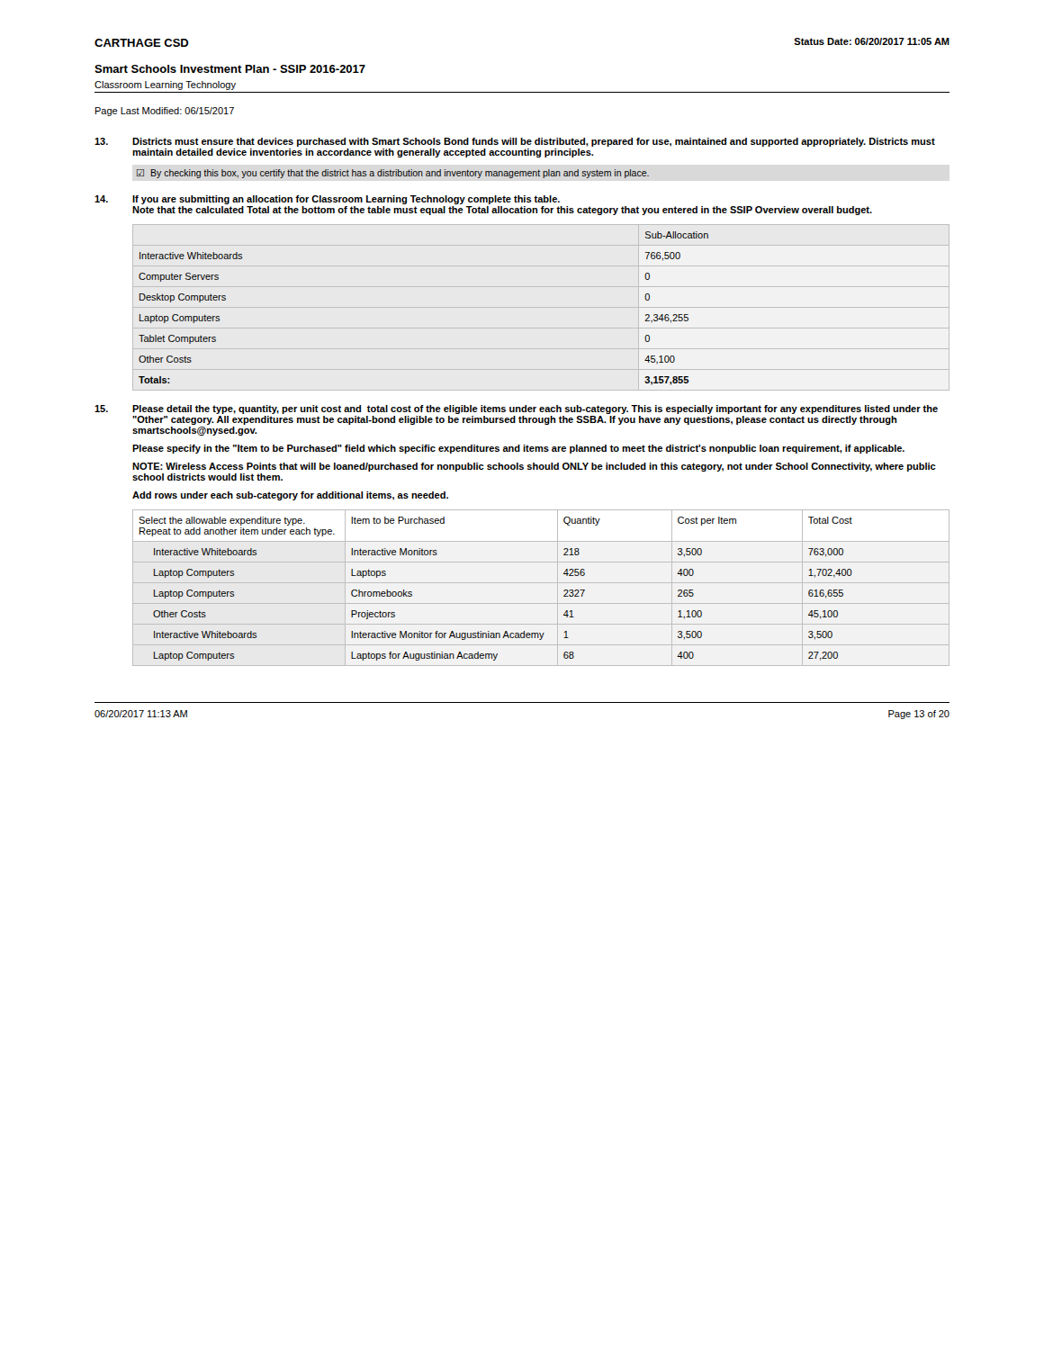CARTHAGE CSD
Status Date: 06/20/2017 11:05 AM
Smart Schools Investment Plan - SSIP 2016-2017
Classroom Learning Technology
Page Last Modified: 06/15/2017
13.
Districts must ensure that devices purchased with Smart Schools Bond funds will be distributed, prepared for use, maintained and supported appropriately. Districts must maintain detailed device inventories in accordance with generally accepted accounting principles.
☑By checking this box, you certify that the district has a distribution and inventory management plan and system in place.
14.
If you are submitting an allocation for Classroom Learning Technology complete this table.
Note that the calculated Total at the bottom of the table must equal the Total allocation for this category that you entered in the SSIP Overview overall budget.
| | Sub-Allocation |
| --- | --- |
| Interactive Whiteboards | 766,500 |
| Computer Servers | 0 |
| Desktop Computers | 0 |
| Laptop Computers | 2,346,255 |
| Tablet Computers | 0 |
| Other Costs | 45,100 |
| Totals: | 3,157,855 |
15.
Please detail the type, quantity, per unit cost and total cost of the eligible items under each sub-category. This is especially important for any expenditures listed under the "Other" category. All expenditures must be capital-bond eligible to be reimbursed through the SSBA. If you have any questions, please contact us directly through smartschools@nysed.gov.
Please specify in the "Item to be Purchased" field which specific expenditures and items are planned to meet the district's nonpublic loan requirement, if applicable.
NOTE: Wireless Access Points that will be loaned/purchased for nonpublic schools should ONLY be included in this category, not under School Connectivity, where public school districts would list them.
Add rows under each sub-category for additional items, as needed.
| Select the allowable expenditure type. Repeat to add another item under each type. | Item to be Purchased | Quantity | Cost per Item | Total Cost |
| --- | --- | --- | --- | --- |
| Interactive Whiteboards | Interactive Monitors | 218 | 3,500 | 763,000 |
| Laptop Computers | Laptops | 4256 | 400 | 1,702,400 |
| Laptop Computers | Chromebooks | 2327 | 265 | 616,655 |
| Other Costs | Projectors | 41 | 1,100 | 45,100 |
| Interactive Whiteboards | Interactive Monitor for Augustinian Academy | 1 | 3,500 | 3,500 |
| Laptop Computers | Laptops for Augustinian Academy | 68 | 400 | 27,200 |
06/20/2017 11:13 AM
Page 13 of 20